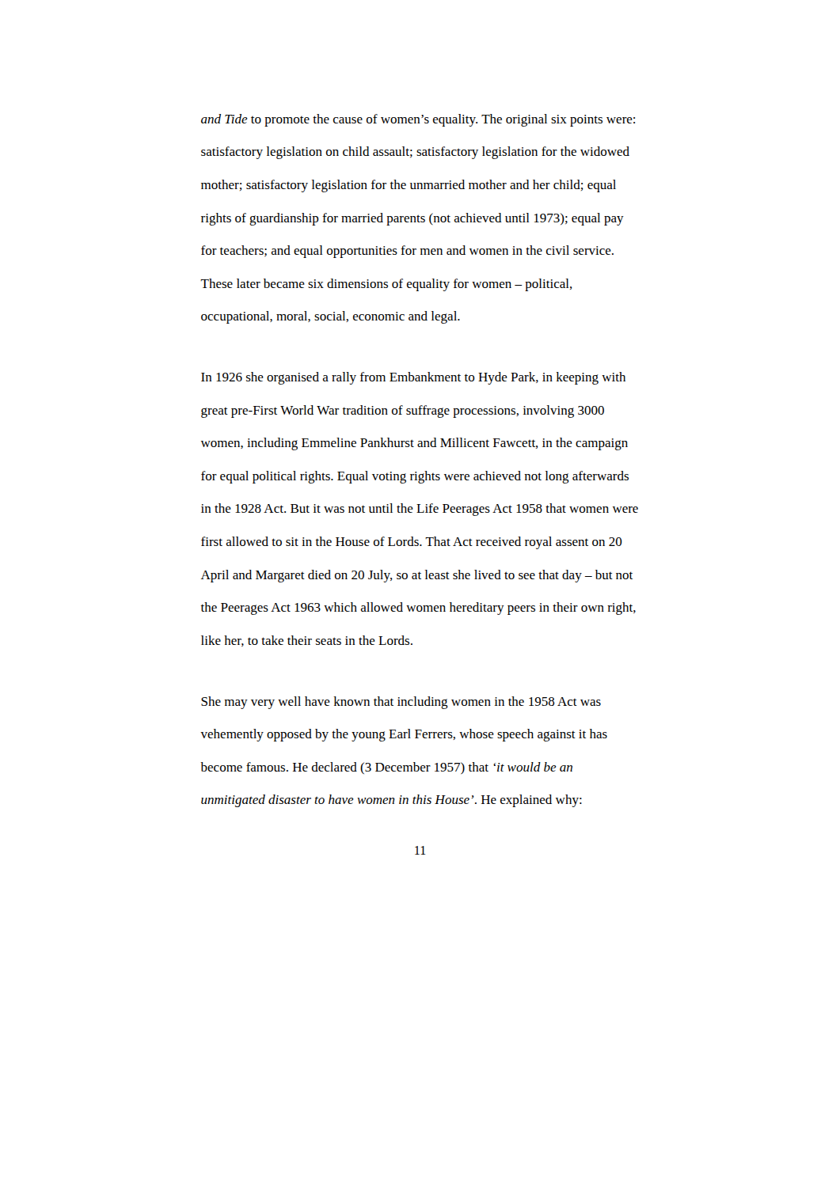and Tide to promote the cause of women’s equality. The original six points were: satisfactory legislation on child assault; satisfactory legislation for the widowed mother; satisfactory legislation for the unmarried mother and her child; equal rights of guardianship for married parents (not achieved until 1973); equal pay for teachers; and equal opportunities for men and women in the civil service. These later became six dimensions of equality for women – political, occupational, moral, social, economic and legal.
In 1926 she organised a rally from Embankment to Hyde Park, in keeping with great pre-First World War tradition of suffrage processions, involving 3000 women, including Emmeline Pankhurst and Millicent Fawcett, in the campaign for equal political rights. Equal voting rights were achieved not long afterwards in the 1928 Act. But it was not until the Life Peerages Act 1958 that women were first allowed to sit in the House of Lords. That Act received royal assent on 20 April and Margaret died on 20 July, so at least she lived to see that day – but not the Peerages Act 1963 which allowed women hereditary peers in their own right, like her, to take their seats in the Lords.
She may very well have known that including women in the 1958 Act was vehemently opposed by the young Earl Ferrers, whose speech against it has become famous. He declared (3 December 1957) that ‘it would be an unmitigated disaster to have women in this House’. He explained why:
11